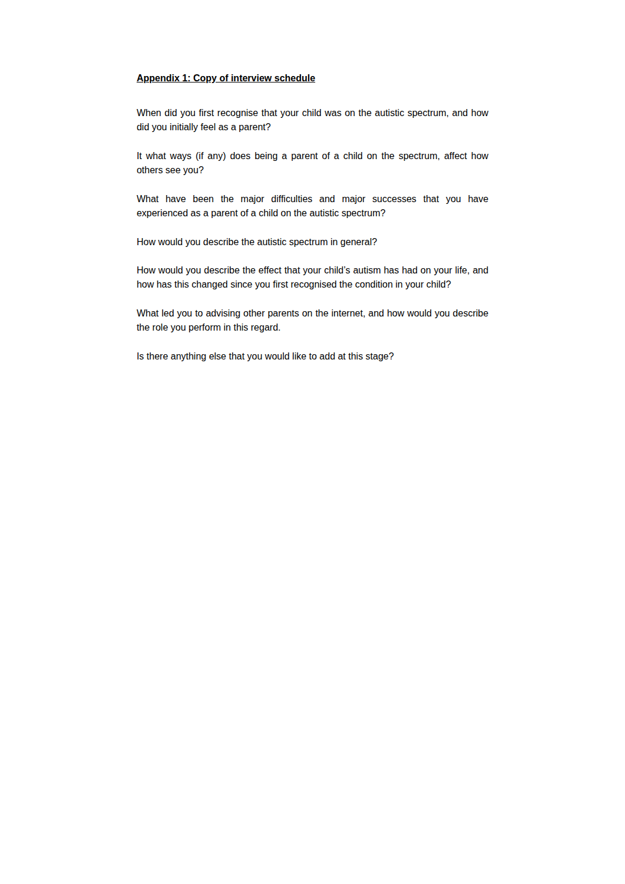Appendix 1: Copy of interview schedule
When did you first recognise that your child was on the autistic spectrum, and how did you initially feel as a parent?
It what ways (if any) does being a parent of a child on the spectrum, affect how others see you?
What have been the major difficulties and major successes that you have experienced as a parent of a child on the autistic spectrum?
How would you describe the autistic spectrum in general?
How would you describe the effect that your child’s autism has had on your life, and how has this changed since you first recognised the condition in your child?
What led you to advising other parents on the internet, and how would you describe the role you perform in this regard.
Is there anything else that you would like to add at this stage?